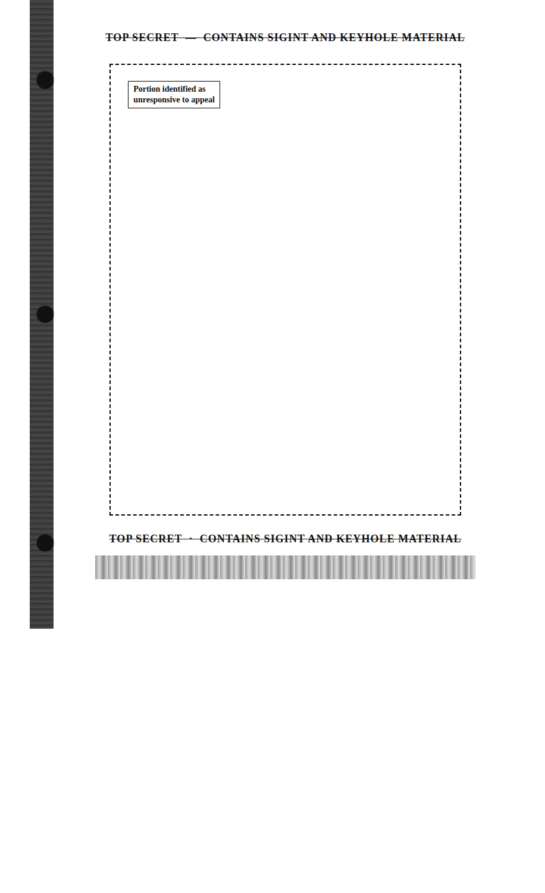TOP SECRET — CONTAINS SIGINT AND KEYHOLE MATERIAL
Portion identified as unresponsive to appeal
TOP SECRET · CONTAINS SIGINT AND KEYHOLE MATERIAL